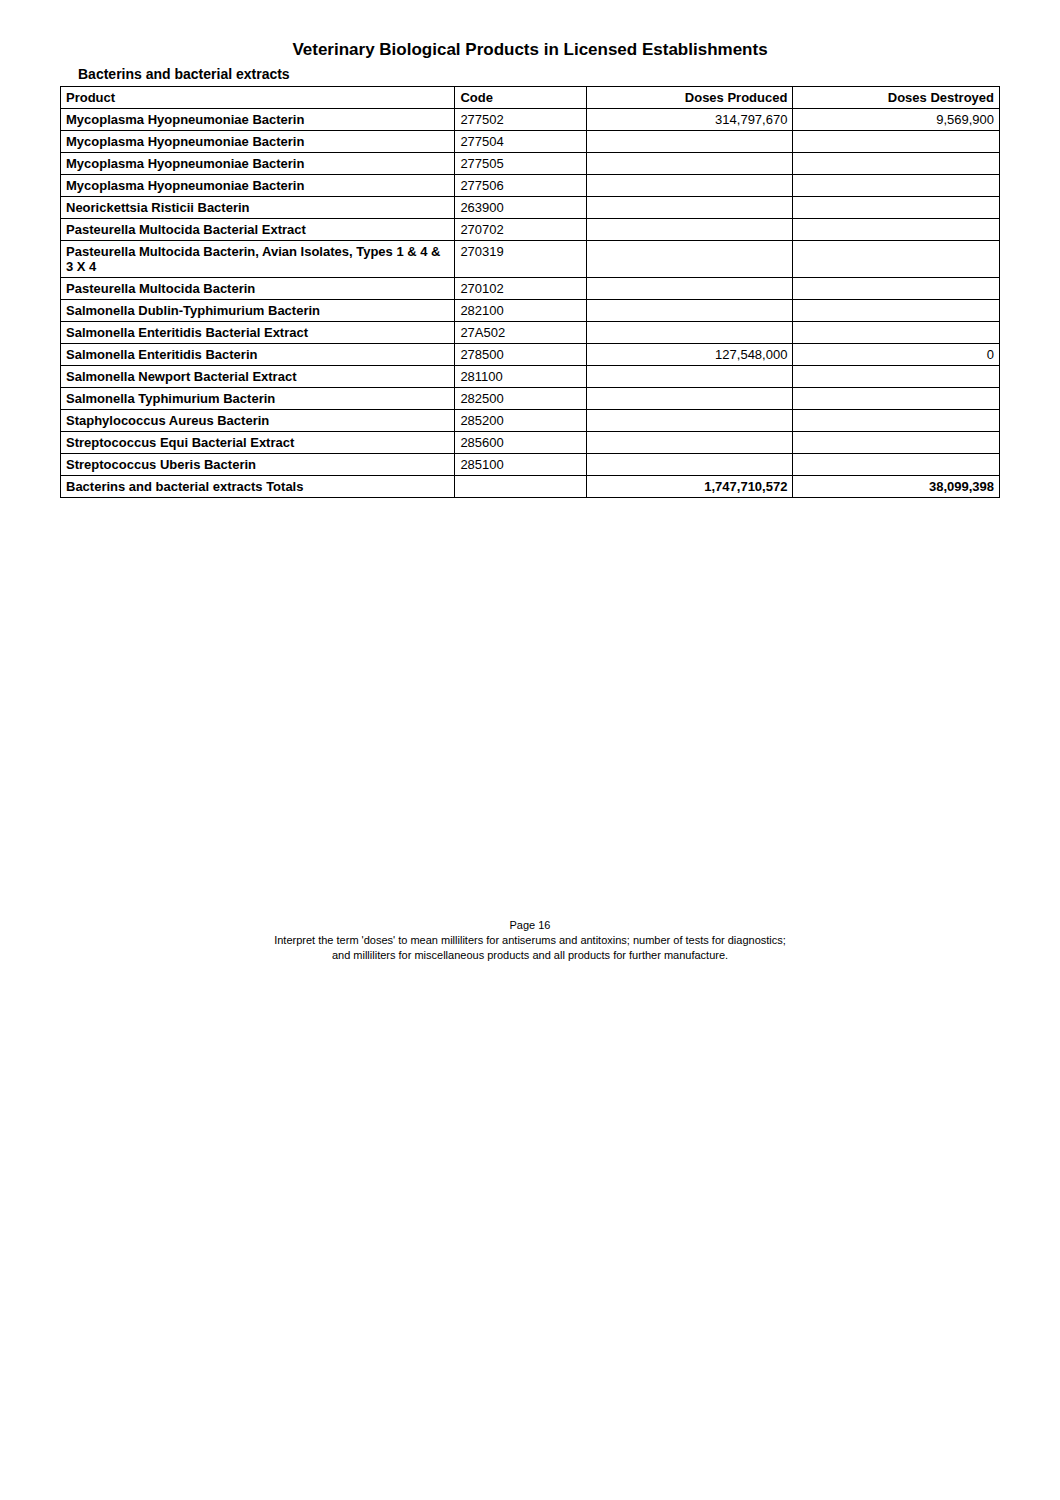Veterinary Biological Products in Licensed Establishments
Bacterins and bacterial extracts
| Product | Code | Doses Produced | Doses Destroyed |
| --- | --- | --- | --- |
| Mycoplasma Hyopneumoniae Bacterin | 277502 | 314,797,670 | 9,569,900 |
| Mycoplasma Hyopneumoniae Bacterin | 277504 | | |
| Mycoplasma Hyopneumoniae Bacterin | 277505 | | |
| Mycoplasma Hyopneumoniae Bacterin | 277506 | | |
| Neorickettsia Risticii Bacterin | 263900 | | |
| Pasteurella Multocida Bacterial Extract | 270702 | | |
| Pasteurella Multocida Bacterin, Avian Isolates, Types 1 & 4 & 3 X 4 | 270319 | | |
| Pasteurella Multocida Bacterin | 270102 | | |
| Salmonella Dublin-Typhimurium Bacterin | 282100 | | |
| Salmonella Enteritidis Bacterial Extract | 27A502 | | |
| Salmonella Enteritidis Bacterin | 278500 | 127,548,000 | 0 |
| Salmonella Newport Bacterial Extract | 281100 | | |
| Salmonella Typhimurium Bacterin | 282500 | | |
| Staphylococcus Aureus Bacterin | 285200 | | |
| Streptococcus Equi Bacterial Extract | 285600 | | |
| Streptococcus Uberis Bacterin | 285100 | | |
| Bacterins and bacterial extracts Totals | | 1,747,710,572 | 38,099,398 |
Page 16
Interpret the term 'doses' to mean milliliters for antiserums and antitoxins; number of tests for diagnostics;
and milliliters for miscellaneous products and all products for further manufacture.